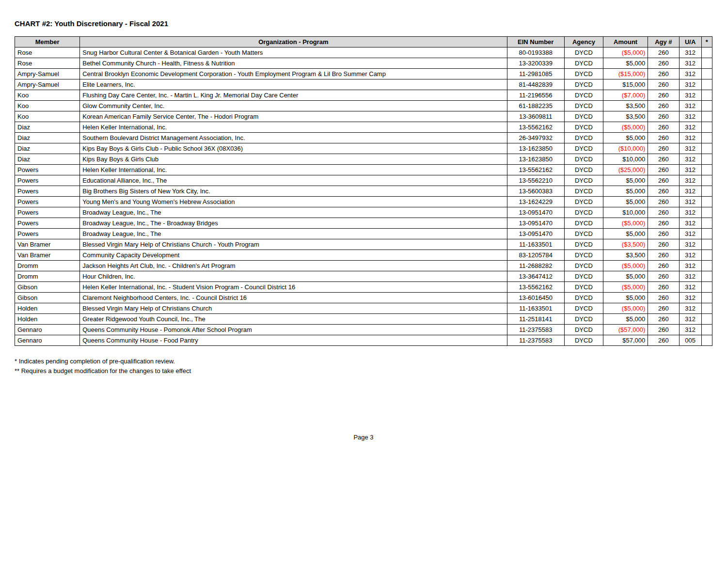CHART #2: Youth Discretionary - Fiscal 2021
| Member | Organization - Program | EIN Number | Agency | Amount | Agy # | U/A | * |
| --- | --- | --- | --- | --- | --- | --- | --- |
| Rose | Snug Harbor Cultural Center & Botanical Garden - Youth Matters | 80-0193388 | DYCD | ($5,000) | 260 | 312 | |
| Rose | Bethel Community Church - Health, Fitness & Nutrition | 13-3200339 | DYCD | $5,000 | 260 | 312 | |
| Ampry-Samuel | Central Brooklyn Economic Development Corporation - Youth Employment Program & Lil Bro Summer Camp | 11-2981085 | DYCD | ($15,000) | 260 | 312 | |
| Ampry-Samuel | Elite Learners, Inc. | 81-4482839 | DYCD | $15,000 | 260 | 312 | |
| Koo | Flushing Day Care Center, Inc. - Martin L. King Jr. Memorial Day Care Center | 11-2196556 | DYCD | ($7,000) | 260 | 312 | |
| Koo | Glow Community Center, Inc. | 61-1882235 | DYCD | $3,500 | 260 | 312 | |
| Koo | Korean American Family Service Center, The - Hodori Program | 13-3609811 | DYCD | $3,500 | 260 | 312 | |
| Diaz | Helen Keller International, Inc. | 13-5562162 | DYCD | ($5,000) | 260 | 312 | |
| Diaz | Southern Boulevard District Management Association, Inc. | 26-3497932 | DYCD | $5,000 | 260 | 312 | |
| Diaz | Kips Bay Boys & Girls Club - Public School 36X (08X036) | 13-1623850 | DYCD | ($10,000) | 260 | 312 | |
| Diaz | Kips Bay Boys & Girls Club | 13-1623850 | DYCD | $10,000 | 260 | 312 | |
| Powers | Helen Keller International, Inc. | 13-5562162 | DYCD | ($25,000) | 260 | 312 | |
| Powers | Educational Alliance, Inc., The | 13-5562210 | DYCD | $5,000 | 260 | 312 | |
| Powers | Big Brothers Big Sisters of New York City, Inc. | 13-5600383 | DYCD | $5,000 | 260 | 312 | |
| Powers | Young Men's and Young Women's Hebrew Association | 13-1624229 | DYCD | $5,000 | 260 | 312 | |
| Powers | Broadway League, Inc., The | 13-0951470 | DYCD | $10,000 | 260 | 312 | |
| Powers | Broadway League, Inc., The - Broadway Bridges | 13-0951470 | DYCD | ($5,000) | 260 | 312 | |
| Powers | Broadway League, Inc., The | 13-0951470 | DYCD | $5,000 | 260 | 312 | |
| Van Bramer | Blessed Virgin Mary Help of Christians Church - Youth Program | 11-1633501 | DYCD | ($3,500) | 260 | 312 | |
| Van Bramer | Community Capacity Development | 83-1205784 | DYCD | $3,500 | 260 | 312 | |
| Dromm | Jackson Heights Art Club, Inc. - Children's Art Program | 11-2688282 | DYCD | ($5,000) | 260 | 312 | |
| Dromm | Hour Children, Inc. | 13-3647412 | DYCD | $5,000 | 260 | 312 | |
| Gibson | Helen Keller International, Inc. - Student Vision Program - Council District 16 | 13-5562162 | DYCD | ($5,000) | 260 | 312 | |
| Gibson | Claremont Neighborhood Centers, Inc. - Council District 16 | 13-6016450 | DYCD | $5,000 | 260 | 312 | |
| Holden | Blessed Virgin Mary Help of Christians Church | 11-1633501 | DYCD | ($5,000) | 260 | 312 | |
| Holden | Greater Ridgewood Youth Council, Inc., The | 11-2518141 | DYCD | $5,000 | 260 | 312 | |
| Gennaro | Queens Community House - Pomonok After School Program | 11-2375583 | DYCD | ($57,000) | 260 | 312 | |
| Gennaro | Queens Community House - Food Pantry | 11-2375583 | DYCD | $57,000 | 260 | 005 | |
* Indicates pending completion of pre-qualification review.
** Requires a budget modification for the changes to take effect
Page 3